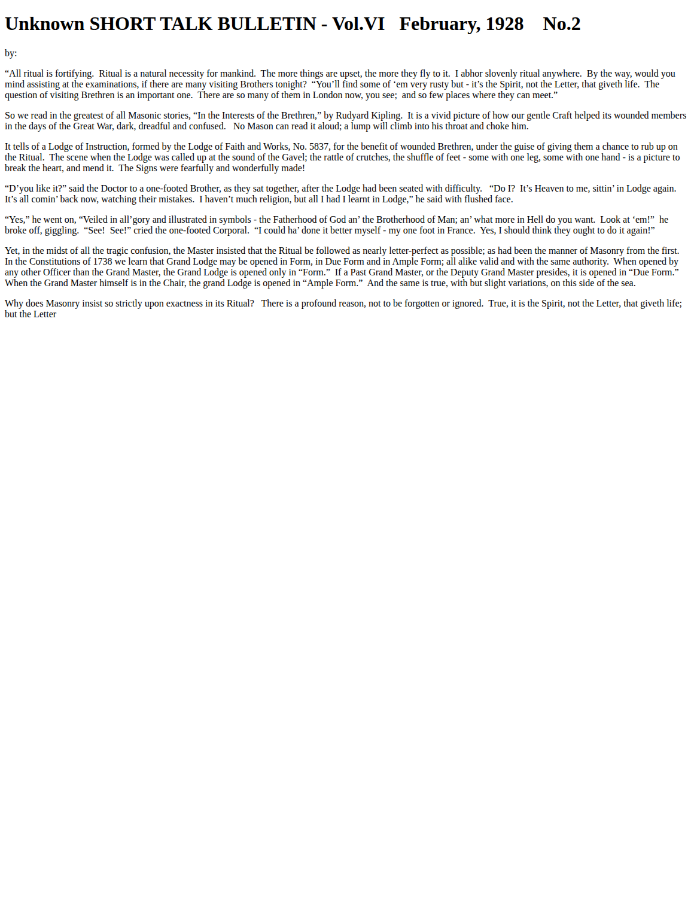Unknown SHORT TALK BULLETIN - Vol.VI February, 1928 No.2
by:
“All ritual is fortifying. Ritual is a natural necessity for mankind. The more things are upset, the more they fly to it. I abhor slovenly ritual anywhere. By the way, would you mind assisting at the examinations, if there are many visiting Brothers tonight? “You’ll find some of ‘em very rusty but - it’s the Spirit, not the Letter, that giveth life. The question of visiting Brethren is an important one. There are so many of them in London now, you see; and so few places where they can meet.”
So we read in the greatest of all Masonic stories, “In the Interests of the Brethren,” by Rudyard Kipling. It is a vivid picture of how our gentle Craft helped its wounded members in the days of the Great War, dark, dreadful and confused. No Mason can read it aloud; a lump will climb into his throat and choke him.
It tells of a Lodge of Instruction, formed by the Lodge of Faith and Works, No. 5837, for the benefit of wounded Brethren, under the guise of giving them a chance to rub up on the Ritual. The scene when the Lodge was called up at the sound of the Gavel; the rattle of crutches, the shuffle of feet - some with one leg, some with one hand - is a picture to break the heart, and mend it. The Signs were fearfully and wonderfully made!
“D’you like it?” said the Doctor to a one-footed Brother, as they sat together, after the Lodge had been seated with difficulty. “Do I? It’s Heaven to me, sittin’ in Lodge again. It’s all comin’ back now, watching their mistakes. I haven’t much religion, but all I had I learnt in Lodge,” he said with flushed face.
“Yes,” he went on, “Veiled in all’gory and illustrated in symbols - the Fatherhood of God an’ the Brotherhood of Man; an’ what more in Hell do you want. Look at ‘em!” he broke off, giggling. “See! See!” cried the one-footed Corporal. “I could ha’ done it better myself - my one foot in France. Yes, I should think they ought to do it again!”
Yet, in the midst of all the tragic confusion, the Master insisted that the Ritual be followed as nearly letter-perfect as possible; as had been the manner of Masonry from the first. In the Constitutions of 1738 we learn that Grand Lodge may be opened in Form, in Due Form and in Ample Form; all alike valid and with the same authority. When opened by any other Officer than the Grand Master, the Grand Lodge is opened only in “Form.” If a Past Grand Master, or the Deputy Grand Master presides, it is opened in “Due Form.” When the Grand Master himself is in the Chair, the grand Lodge is opened in “Ample Form.” And the same is true, with but slight variations, on this side of the sea.
Why does Masonry insist so strictly upon exactness in its Ritual? There is a profound reason, not to be forgotten or ignored. True, it is the Spirit, not the Letter, that giveth life; but the Letter